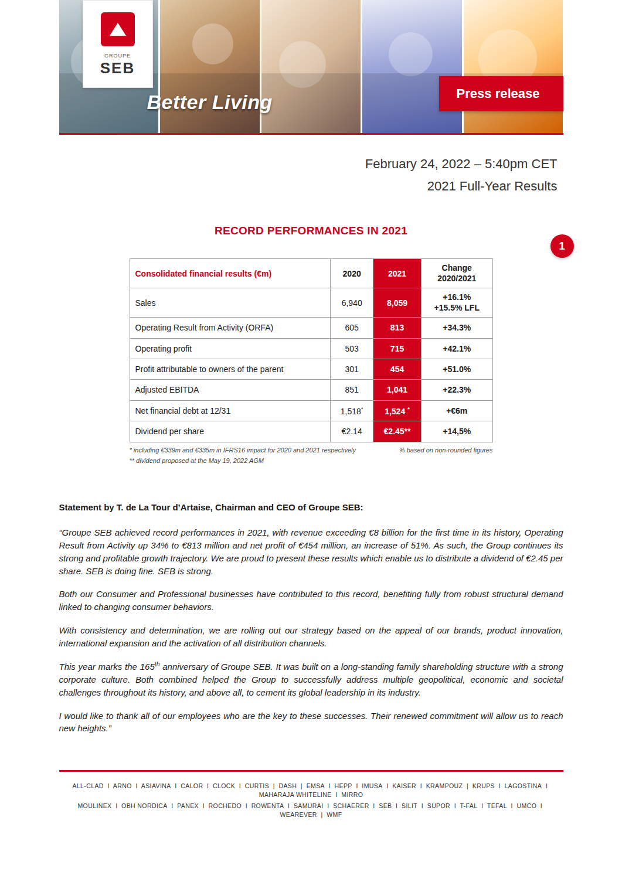Groupe
SEB
Better Living
Press release
1
February 24, 2022 – 5:40pm CET
2021 Full-Year Results
RECORD PERFORMANCES IN 2021
| Consolidated financial results (€m) | 2020 | 2021 | Change 2020/2021 |
| --- | --- | --- | --- |
| Sales | 6,940 | 8,059 | +16.1% +15.5% LFL |
| Operating Result from Activity (ORFA) | 605 | 813 | +34.3% |
| Operating profit | 503 | 715 | +42.1% |
| Profit attributable to owners of the parent | 301 | 454 | +51.0% |
| Adjusted EBITDA | 851 | 1,041 | +22.3% |
| Net financial debt at 12/31 | 1,518 * | 1,524 * | +€6m |
| Dividend per share | €2.14 | €2.45** | +14,5% |
* including €339m and €335m in IFRS16 impact for 2020 and 2021 respectively
** dividend proposed at the May 19, 2022 AGM
% based on non-rounded figures
Statement by T. de La Tour d’Artaise, Chairman and CEO of Groupe SEB:
“Groupe SEB achieved record performances in 2021, with revenue exceeding €8 billion for the first time in its history, Operating Result from Activity up 34% to €813 million and net profit of €454 million, an increase of 51%. As such, the Group continues its strong and profitable growth trajectory. We are proud to present these results which enable us to distribute a dividend of €2.45 per share. SEB is doing fine. SEB is strong.
Both our Consumer and Professional businesses have contributed to this record, benefiting fully from robust structural demand linked to changing consumer behaviors.
With consistency and determination, we are rolling out our strategy based on the appeal of our brands, product innovation, international expansion and the activation of all distribution channels.
This year marks the 165th anniversary of Groupe SEB. It was built on a long-standing family shareholding structure with a strong corporate culture. Both combined helped the Group to successfully address multiple geopolitical, economic and societal challenges throughout its history, and above all, to cement its global leadership in its industry.
I would like to thank all of our employees who are the key to these successes. Their renewed commitment will allow us to reach new heights.”
ALL-CLAD I ARNO I ASIAVINA I CALOR I CLOCK I CURTIS | DASH | EMSA I HEPP I IMUSA I KAISER I KRAMPOUZ | KRUPS I LAGOSTINA I MAHARAJA WHITELINE I MIRRO
MOULINEX I OBH NORDICA I PANEX I ROCHEDO I ROWENTA I SAMURAI I SCHAERER I SEB I SILIT I SUPOR I T-FAL I TEFAL I UMCO I WEAREVER | WMF